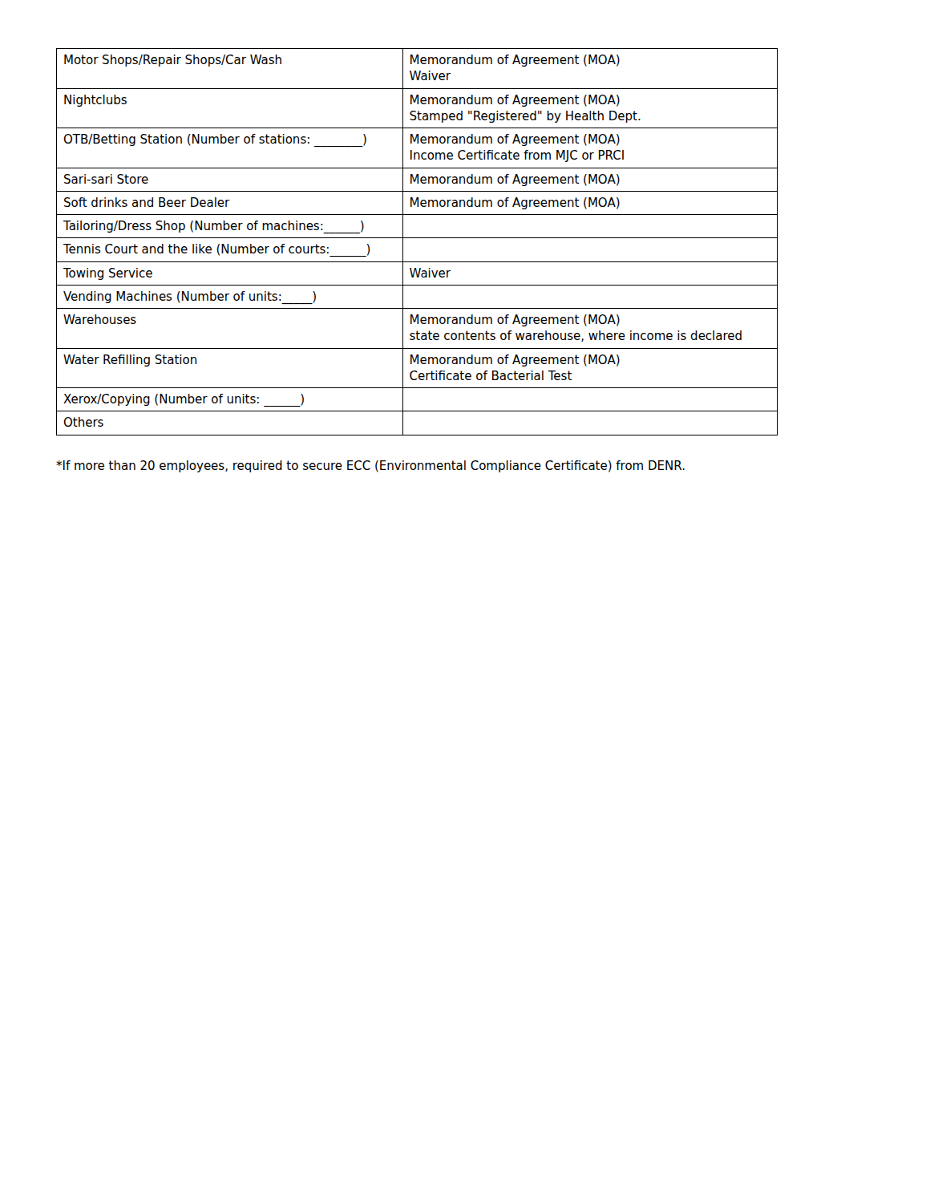| Motor Shops/Repair Shops/Car Wash | Memorandum of Agreement (MOA) Waiver |
| Nightclubs | Memorandum of Agreement (MOA) Stamped "Registered" by Health Dept. |
| OTB/Betting Station (Number of stations: ________) | Memorandum of Agreement (MOA) Income Certificate from MJC or PRCI |
| Sari-sari Store | Memorandum of Agreement (MOA) |
| Soft drinks and Beer Dealer | Memorandum of Agreement (MOA) |
| Tailoring/Dress Shop (Number of machines:______) | |
| Tennis Court and the like (Number of courts:______) | |
| Towing Service | Waiver |
| Vending Machines (Number of units:_____) | |
| Warehouses | Memorandum of Agreement (MOA) state contents of warehouse, where income is declared |
| Water Refilling Station | Memorandum of Agreement (MOA) Certificate of Bacterial Test |
| Xerox/Copying (Number of units: ______) | |
| Others | |
*If more than 20 employees, required to secure ECC (Environmental Compliance Certificate) from DENR.